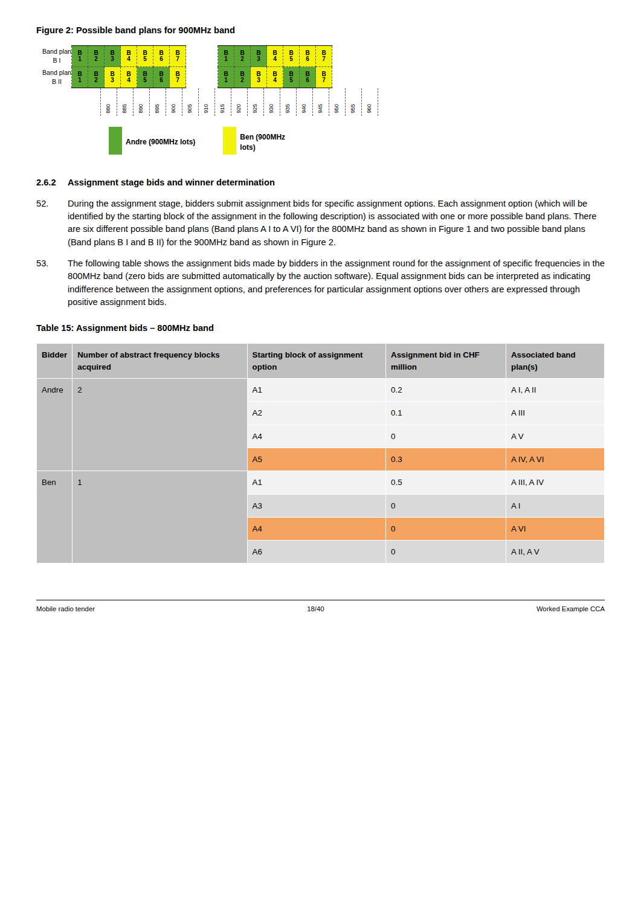Figure 2: Possible band plans for 900MHz band
| Band plan B I | B 1 | B 2 | B 3 | B 4 | B 5 | B 6 | B 7 | | | B 1 | B 2 | B 3 | B 4 | B 5 | B 6 | B 7 | |
| Band plan B II | B 1 | B 2 | B 3 | B 4 | B 5 | B 6 | B 7 | | | B 1 | B 2 | B 3 | B 4 | B 5 | B 6 | B 7 | |
| | 880 | 885 | 890 | 895 | 900 | 905 | 910 | 915 | 920 | 925 | 930 | 935 | 940 | 945 | 950 | 955 | 960 |
| | Andre (900MHz lots) | | Ben (900MHz lots) |
2.6.2 Assignment stage bids and winner determination
52. During the assignment stage, bidders submit assignment bids for specific assignment options. Each assignment option (which will be identified by the starting block of the assignment in the following description) is associated with one or more possible band plans. There are six different possible band plans (Band plans A I to A VI) for the 800MHz band as shown in Figure 1 and two possible band plans (Band plans B I and B II) for the 900MHz band as shown in Figure 2.
53. The following table shows the assignment bids made by bidders in the assignment round for the assignment of specific frequencies in the 800MHz band (zero bids are submitted automatically by the auction software). Equal assignment bids can be interpreted as indicating indifference between the assignment options, and preferences for particular assignment options over others are expressed through positive assignment bids.
Table 15: Assignment bids – 800MHz band
| Bidder | Number of abstract frequency blocks acquired | Starting block of assignment option | Assignment bid in CHF million | Associated band plan(s) |
| --- | --- | --- | --- | --- |
| Andre | 2 | A1 | 0.2 | A I, A II |
| A2 | 0.1 | A III |
| A4 | 0 | A V |
| A5 | 0.3 | A IV, A VI |
| Ben | 1 | A1 | 0.5 | A III, A IV |
| A3 | 0 | A I |
| A4 | 0 | A VI |
| A6 | 0 | A II, A V |
Mobile radio tender 18/40 Worked Example CCA